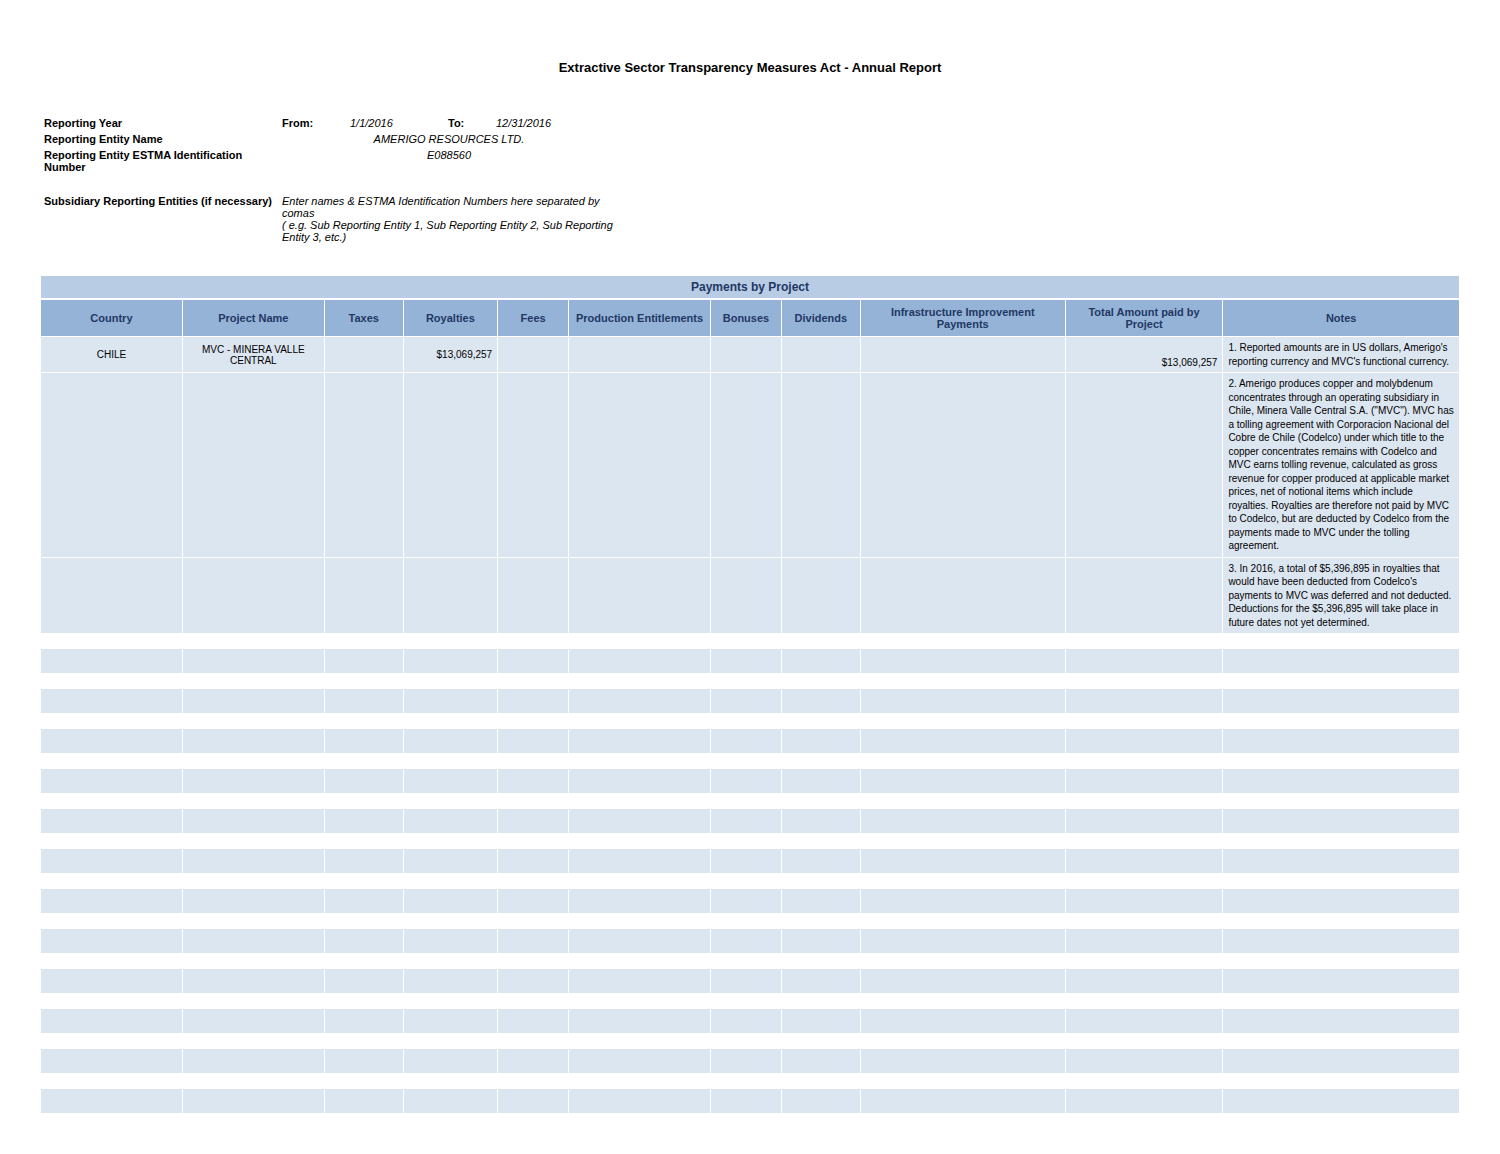Extractive Sector Transparency Measures Act - Annual Report
| Reporting Year | From: | 1/1/2016 | To: | 12/31/2016 |
| Reporting Entity Name | AMERIGO RESOURCES LTD. |
| Reporting Entity ESTMA Identification Number | E088560 |
| Subsidiary Reporting Entities (if necessary) | Enter names & ESTMA Identification Numbers here separated by comas ( e.g. Sub Reporting Entity 1, Sub Reporting Entity 2, Sub Reporting Entity 3, etc.) |
Payments by Project
| Country | Project Name | Taxes | Royalties | Fees | Production Entitlements | Bonuses | Dividends | Infrastructure Improvement Payments | Total Amount paid by Project | Notes |
| --- | --- | --- | --- | --- | --- | --- | --- | --- | --- | --- |
| CHILE | MVC - MINERA VALLE CENTRAL | | $13,069,257 | | | | | | $13,069,257 | 1. Reported amounts are in US dollars, Amerigo's reporting currency and MVC's functional currency. |
| | | | | | | | | | | 2. Amerigo produces copper and molybdenum concentrates through an operating subsidiary in Chile, Minera Valle Central S.A. ("MVC"). MVC has a tolling agreement with Corporacion Nacional del Cobre de Chile (Codelco) under which title to the copper concentrates remains with Codelco and MVC earns tolling revenue, calculated as gross revenue for copper produced at applicable market prices, net of notional items which include royalties. Royalties are therefore not paid by MVC to Codelco, but are deducted by Codelco from the payments made to MVC under the tolling agreement. |
| | | | | | | | | | | 3. In 2016, a total of $5,396,895 in royalties that would have been deducted from Codelco's payments to MVC was deferred and not deducted. Deductions for the $5,396,895 will take place in future dates not yet determined. |